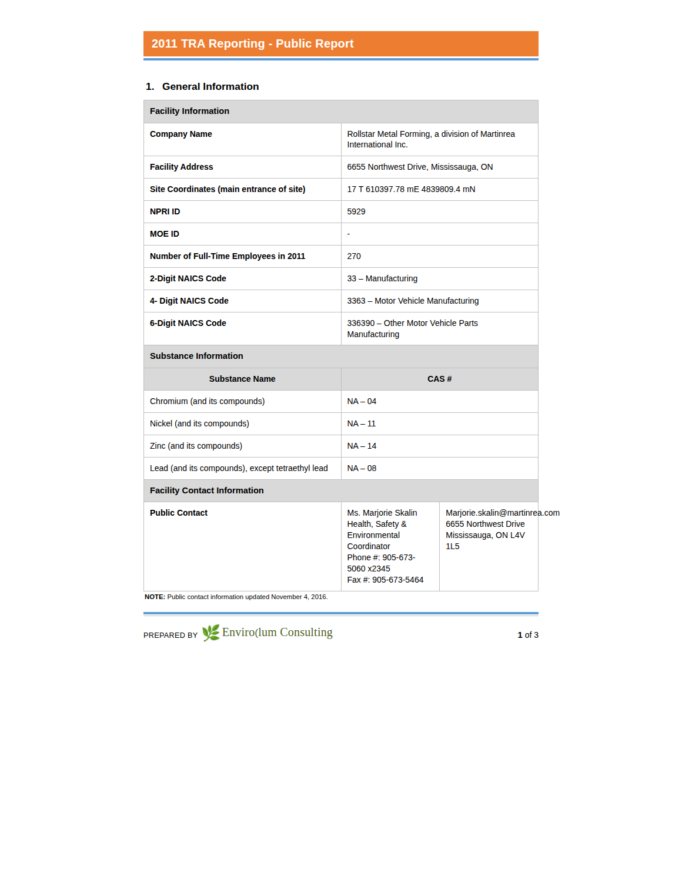2011 TRA Reporting - Public Report
1. General Information
| Facility Information |
| Company Name | Rollstar Metal Forming, a division of Martinrea International Inc. |
| Facility Address | 6655 Northwest Drive, Mississauga, ON |
| Site Coordinates (main entrance of site) | 17 T 610397.78 mE 4839809.4 mN |
| NPRI ID | 5929 |
| MOE ID | - |
| Number of Full-Time Employees in 2011 | 270 |
| 2-Digit NAICS Code | 33 – Manufacturing |
| 4- Digit NAICS Code | 3363 – Motor Vehicle Manufacturing |
| 6-Digit NAICS Code | 336390 – Other Motor Vehicle Parts Manufacturing |
| Substance Information |
| Substance Name | CAS # |
| Chromium (and its compounds) | NA – 04 |
| Nickel (and its compounds) | NA – 11 |
| Zinc (and its compounds) | NA – 14 |
| Lead (and its compounds), except tetraethyl lead | NA – 08 |
| Facility Contact Information |
| Public Contact | / Ms. Marjorie Skalin Health, Safety & Environmental Coordinator Phone #: 905-673-5060 x2345 Fax #: 905-673-5464 / Marjorie.skalin@martinrea.com 6655 Northwest Drive Mississauga, ON L4V 1L5 / |
NOTE: Public contact information updated November 4, 2016.
PREPARED BY 🌿 Enviro(lum Consulting
1 of 3